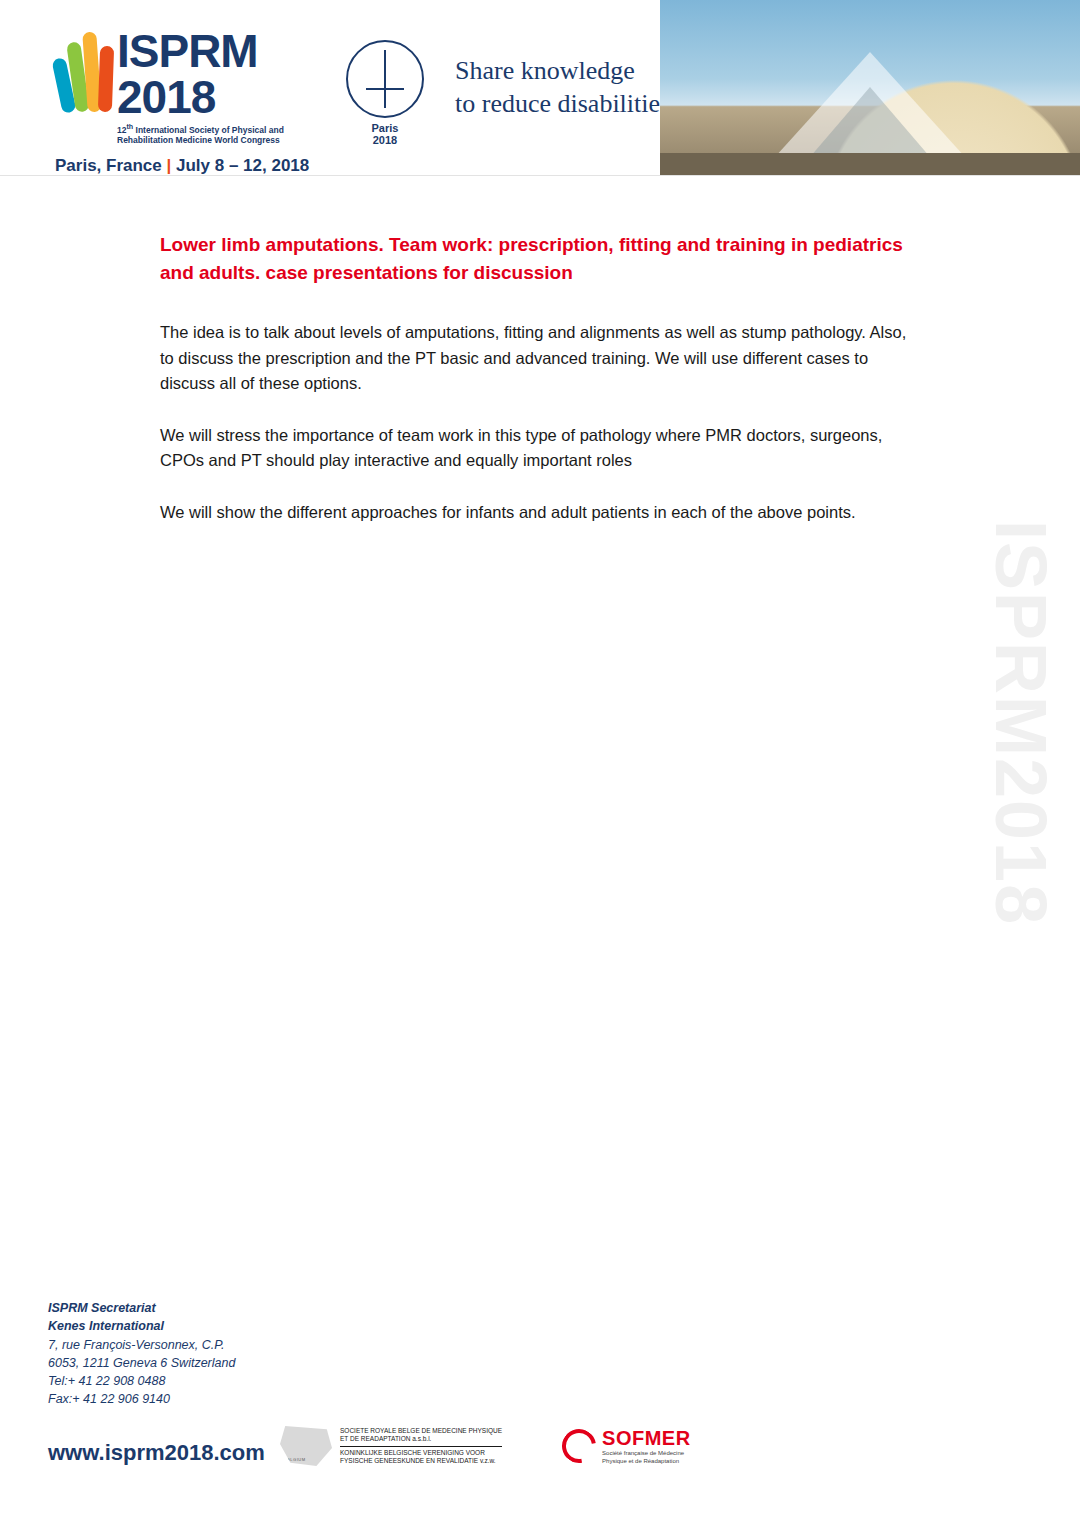ISPRM 2018
12th International Society of Physical and
Rehabilitation Medicine World Congress
Paris, France | July 8 – 12, 2018
Paris
2018
Share knowledge
to reduce disabilities
ISPRM2018
Lower limb amputations. Team work: prescription, fitting and training in pediatrics and adults. case presentations for discussion
The idea is to talk about levels of amputations, fitting and alignments as well as stump pathology. Also, to discuss the prescription and the PT basic and advanced training. We will use different cases to discuss all of these options.
We will stress the importance of team work in this type of pathology where PMR doctors, surgeons, CPOs and PT should play interactive and equally important roles
We will show the different approaches for infants and adult patients in each of the above points.
ISPRM Secretariat Kenes International 7, rue François-Versonnex, C.P.
6053, 1211 Geneva 6 Switzerland
Tel:+ 41 22 908 0488
Fax:+ 41 22 906 9140
www.isprm2018.com
SOCIETE ROYALE BELGE DE MEDECINE PHYSIQUE
ET DE READAPTATION a.s.b.l.
KONINKLIJKE BELGISCHE VERENIGING VOOR
FYSISCHE GENEESKUNDE EN REVALIDATIE v.z.w.
SOFMER
Société française de Médecine Physique et de Réadaptation